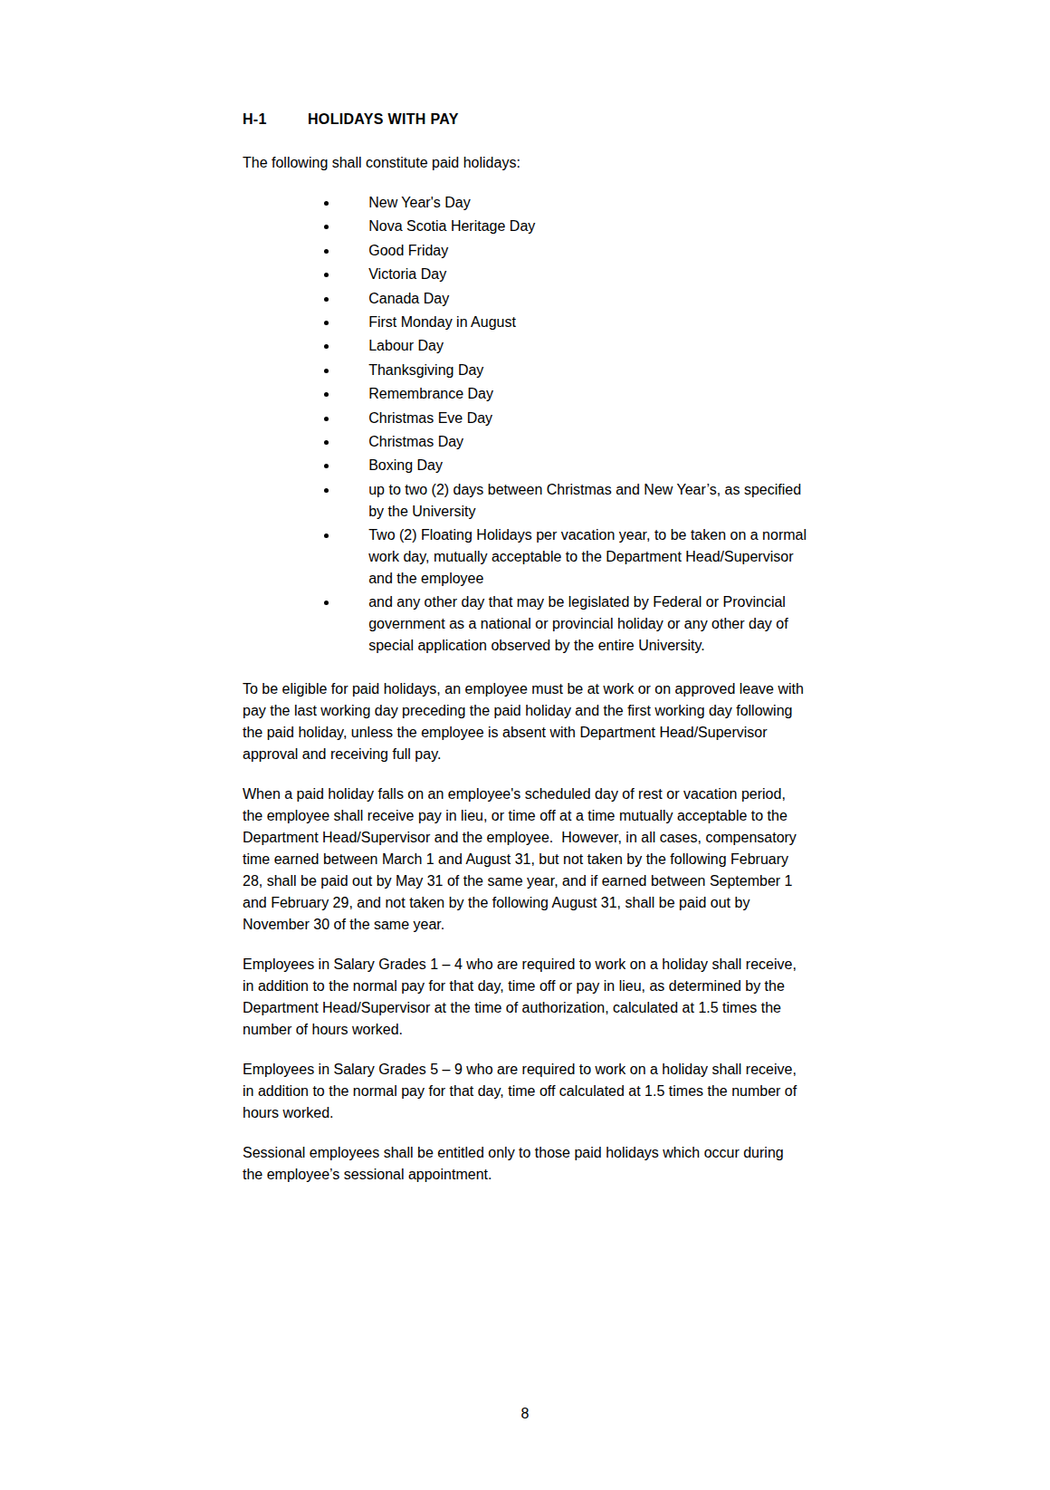H-1 HOLIDAYS WITH PAY
The following shall constitute paid holidays:
New Year's Day
Nova Scotia Heritage Day
Good Friday
Victoria Day
Canada Day
First Monday in August
Labour Day
Thanksgiving Day
Remembrance Day
Christmas Eve Day
Christmas Day
Boxing Day
up to two (2) days between Christmas and New Year’s, as specified by the University
Two (2) Floating Holidays per vacation year, to be taken on a normal work day, mutually acceptable to the Department Head/Supervisor and the employee
and any other day that may be legislated by Federal or Provincial government as a national or provincial holiday or any other day of special application observed by the entire University.
To be eligible for paid holidays, an employee must be at work or on approved leave with pay the last working day preceding the paid holiday and the first working day following the paid holiday, unless the employee is absent with Department Head/Supervisor approval and receiving full pay.
When a paid holiday falls on an employee's scheduled day of rest or vacation period, the employee shall receive pay in lieu, or time off at a time mutually acceptable to the Department Head/Supervisor and the employee. However, in all cases, compensatory time earned between March 1 and August 31, but not taken by the following February 28, shall be paid out by May 31 of the same year, and if earned between September 1 and February 29, and not taken by the following August 31, shall be paid out by November 30 of the same year.
Employees in Salary Grades 1 – 4 who are required to work on a holiday shall receive, in addition to the normal pay for that day, time off or pay in lieu, as determined by the Department Head/Supervisor at the time of authorization, calculated at 1.5 times the number of hours worked.
Employees in Salary Grades 5 – 9 who are required to work on a holiday shall receive, in addition to the normal pay for that day, time off calculated at 1.5 times the number of hours worked.
Sessional employees shall be entitled only to those paid holidays which occur during the employee’s sessional appointment.
8